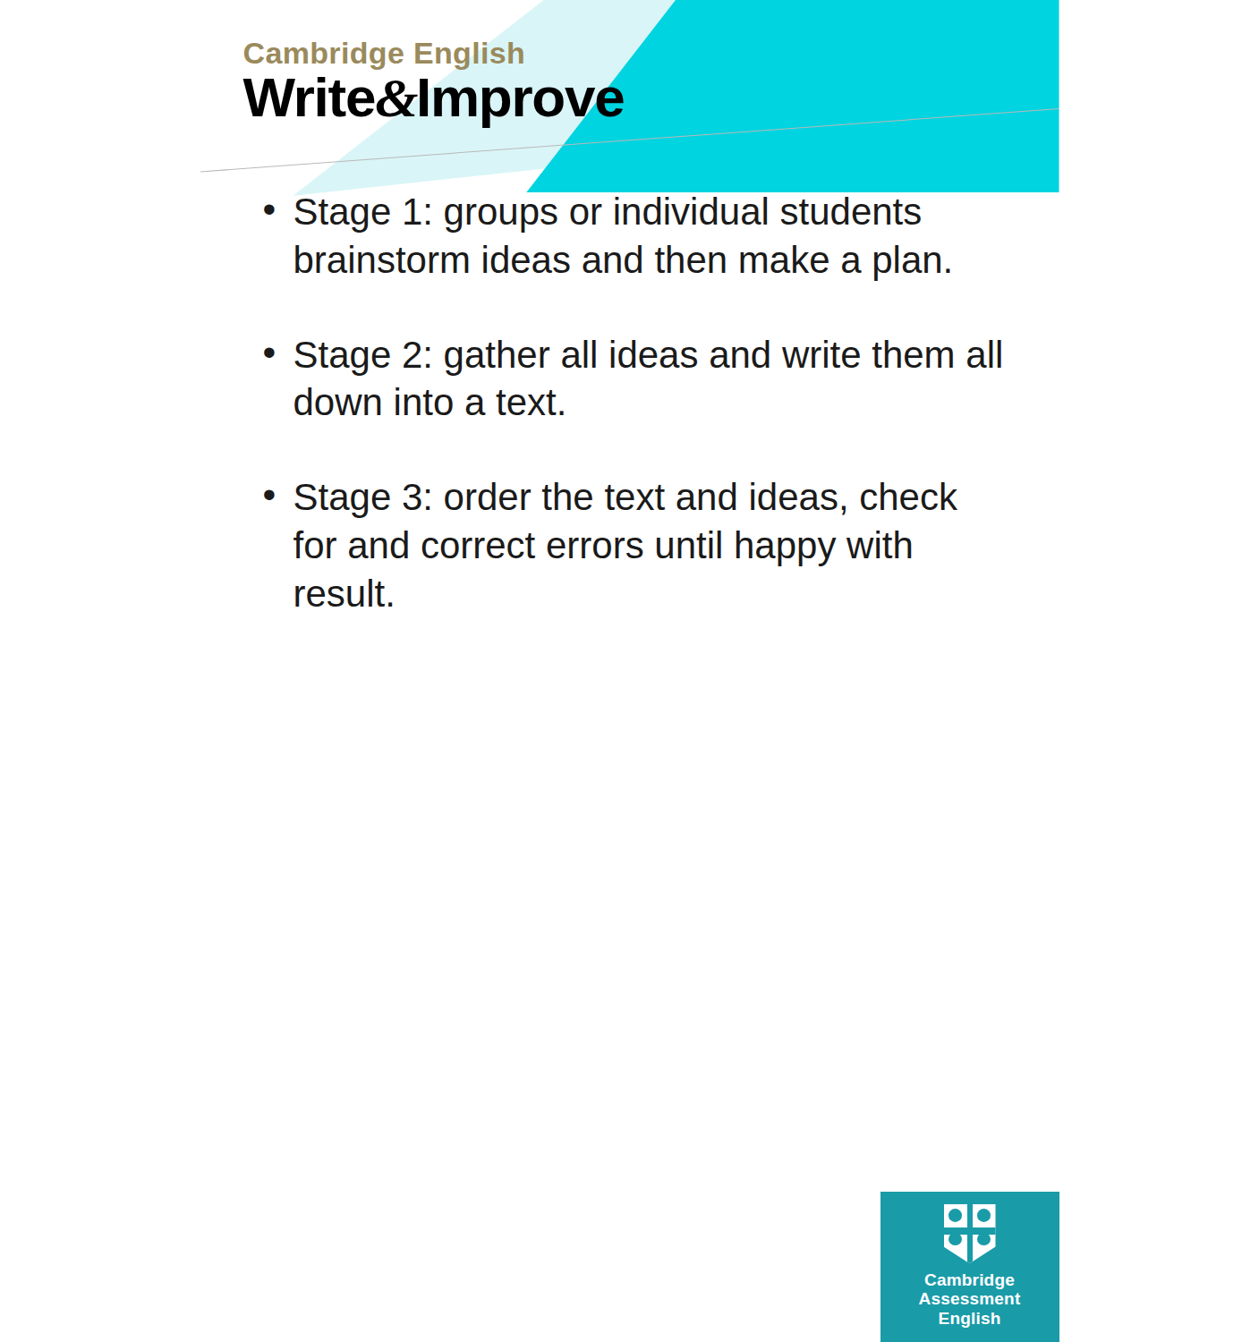Cambridge English
Write&Improve
Stage 1: groups or individual students brainstorm ideas and then make a plan.
Stage 2: gather all ideas and write them all down into a text.
Stage 3: order the text and ideas, check for and correct errors until happy with result.
Cambridge
Assessment
English